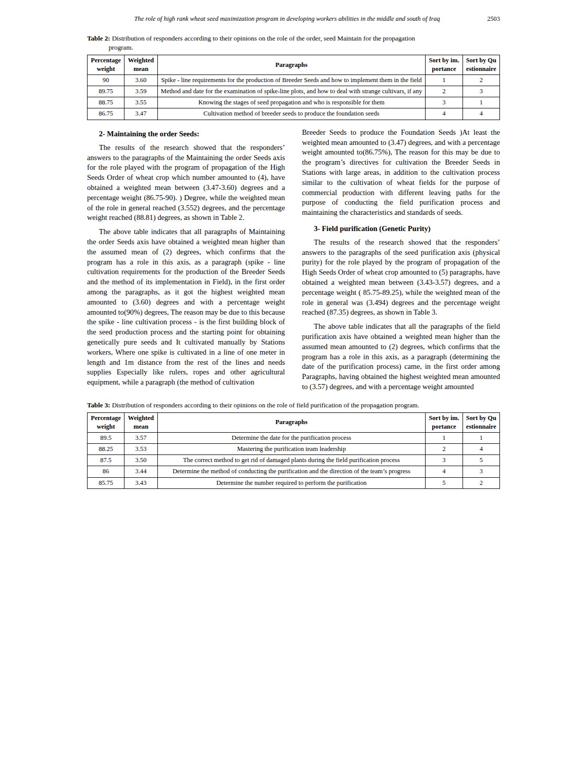The role of high rank wheat seed maximization program in developing workers abilities in the middle and south of Iraq 2503
Table 2: Distribution of responders according to their opinions on the role of the order, seed Maintain for the propagation program.
| Percentage weight | Weighted mean | Paragraphs | Sort by im. portance | Sort by Qu estionnaire |
| --- | --- | --- | --- | --- |
| 90 | 3.60 | Spike - line requirements for the production of Breeder Seeds and how to implement them in the field | 1 | 2 |
| 89.75 | 3.59 | Method and date for the examination of spike-line plots, and how to deal with strange cultivars, if any | 2 | 3 |
| 88.75 | 3.55 | Knowing the stages of seed propagation and who is responsible for them | 3 | 1 |
| 86.75 | 3.47 | Cultivation method of breeder seeds to produce the foundation seeds | 4 | 4 |
2- Maintaining the order Seeds:
The results of the research showed that the responders’ answers to the paragraphs of the Maintaining the order Seeds axis for the role played with the program of propagation of the High Seeds Order of wheat crop which number amounted to (4), have obtained a weighted mean between (3.47-3.60) degrees and a percentage weight (86.75-90). ) Degree, while the weighted mean of the role in general reached (3.552) degrees, and the percentage weight reached (88.81) degrees, as shown in Table 2.
The above table indicates that all paragraphs of Maintaining the order Seeds axis have obtained a weighted mean higher than the assumed mean of (2) degrees, which confirms that the program has a role in this axis, as a paragraph (spike - line cultivation requirements for the production of the Breeder Seeds and the method of its implementation in Field), in the first order among the paragraphs, as it got the highest weighted mean amounted to (3.60) degrees and with a percentage weight amounted to(90%) degrees, The reason may be due to this because the spike - line cultivation process - is the first building block of the seed production process and the starting point for obtaining genetically pure seeds and It cultivated manually by Stations workers, Where one spike is cultivated in a line of one meter in length and 1m distance from the rest of the lines and needs supplies Especially like rulers, ropes and other agricultural equipment, while a paragraph (the method of cultivation
Breeder Seeds to produce the Foundation Seeds )At least the weighted mean amounted to (3.47) degrees, and with a percentage weight amounted to(86.75%), The reason for this may be due to the program’s directives for cultivation the Breeder Seeds in Stations with large areas, in addition to the cultivation process similar to the cultivation of wheat fields for the purpose of commercial production with different leaving paths for the purpose of conducting the field purification process and maintaining the characteristics and standards of seeds.
3- Field purification (Genetic Purity)
The results of the research showed that the responders’ answers to the paragraphs of the seed purification axis (physical purity) for the role played by the program of propagation of the High Seeds Order of wheat crop amounted to (5) paragraphs, have obtained a weighted mean between (3.43-3.57) degrees, and a percentage weight ( 85.75-89.25), while the weighted mean of the role in general was (3.494) degrees and the percentage weight reached (87.35) degrees, as shown in Table 3.
The above table indicates that all the paragraphs of the field purification axis have obtained a weighted mean higher than the assumed mean amounted to (2) degrees, which confirms that the program has a role in this axis, as a paragraph (determining the date of the purification process) came, in the first order among Paragraphs, having obtained the highest weighted mean amounted to (3.57) degrees, and with a percentage weight amounted
Table 3: Distribution of responders according to their opinions on the role of field purification of the propagation program.
| Percentage weight | Weighted mean | Paragraphs | Sort by im. portance | Sort by Qu estionnaire |
| --- | --- | --- | --- | --- |
| 89.5 | 3.57 | Determine the date for the purification process | 1 | 1 |
| 88.25 | 3.53 | Mastering the purification team leadership | 2 | 4 |
| 87.5 | 3.50 | The correct method to get rid of damaged plants during the field purification process | 3 | 5 |
| 86 | 3.44 | Determine the method of conducting the purification and the direction of the team’s progress | 4 | 3 |
| 85.75 | 3.43 | Determine the number required to perform the purification | 5 | 2 |